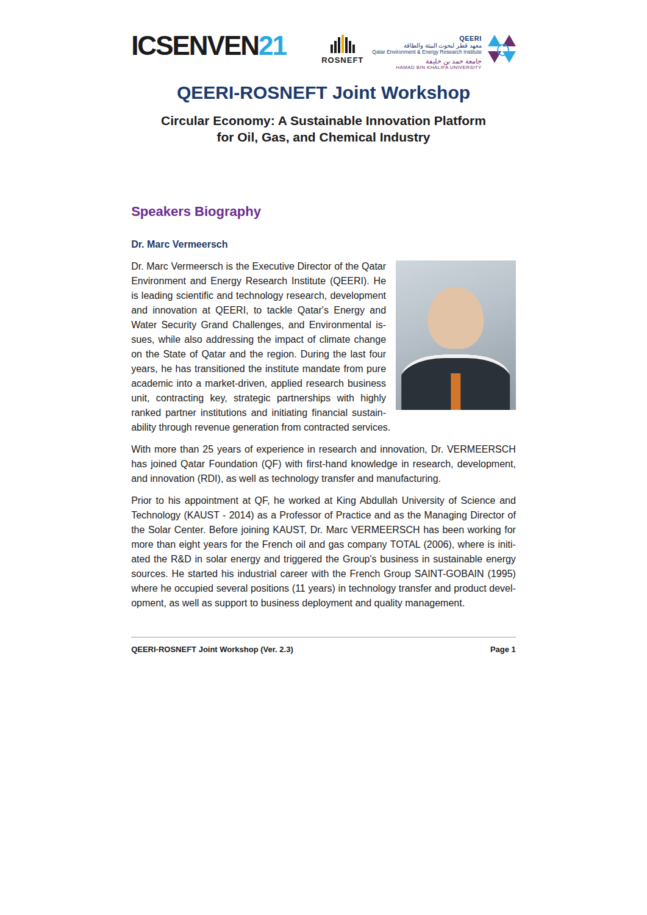IC SENVEN 21
ROSNEFT
QEERI
معهد قطر لبحوث البيئة والطاقة
Qatar Environment & Energy Research Institute
جامعة حمد بن خليفة
HAMAD BIN KHALIFA UNIVERSITY
QEERI-ROSNEFT Joint Workshop
Circular Economy: A Sustainable Innovation Platform
for Oil, Gas, and Chemical Industry
Speakers Biography
Dr. Marc Vermeersch
Dr. Marc Vermeersch is the Executive Director of the Qatar Environment and Energy Research Institute (QEERI). He is leading scientific and technology research, development and innovation at QEERI, to tackle Qatar's Energy and Water Security Grand Challenges, and Environmental issues, while also addressing the impact of climate change on the State of Qatar and the region. During the last four years, he has transitioned the institute mandate from pure academic into a market-driven, applied research business unit, contracting key, strategic partnerships with highly ranked partner institutions and initiating financial sustainability through revenue generation from contracted services.
With more than 25 years of experience in research and innovation, Dr. VERMEERSCH has joined Qatar Foundation (QF) with first-hand knowledge in research, development, and innovation (RDI), as well as technology transfer and manufacturing.
Prior to his appointment at QF, he worked at King Abdullah University of Science and Technology (KAUST - 2014) as a Professor of Practice and as the Managing Director of the Solar Center. Before joining KAUST, Dr. Marc VERMEERSCH has been working for more than eight years for the French oil and gas company TOTAL (2006), where is initiated the R&D in solar energy and triggered the Group's business in sustainable energy sources. He started his industrial career with the French Group SAINT-GOBAIN (1995) where he occupied several positions (11 years) in technology transfer and product development, as well as support to business deployment and quality management.
QEERI-ROSNEFT Joint Workshop (Ver. 2.3) Page 1